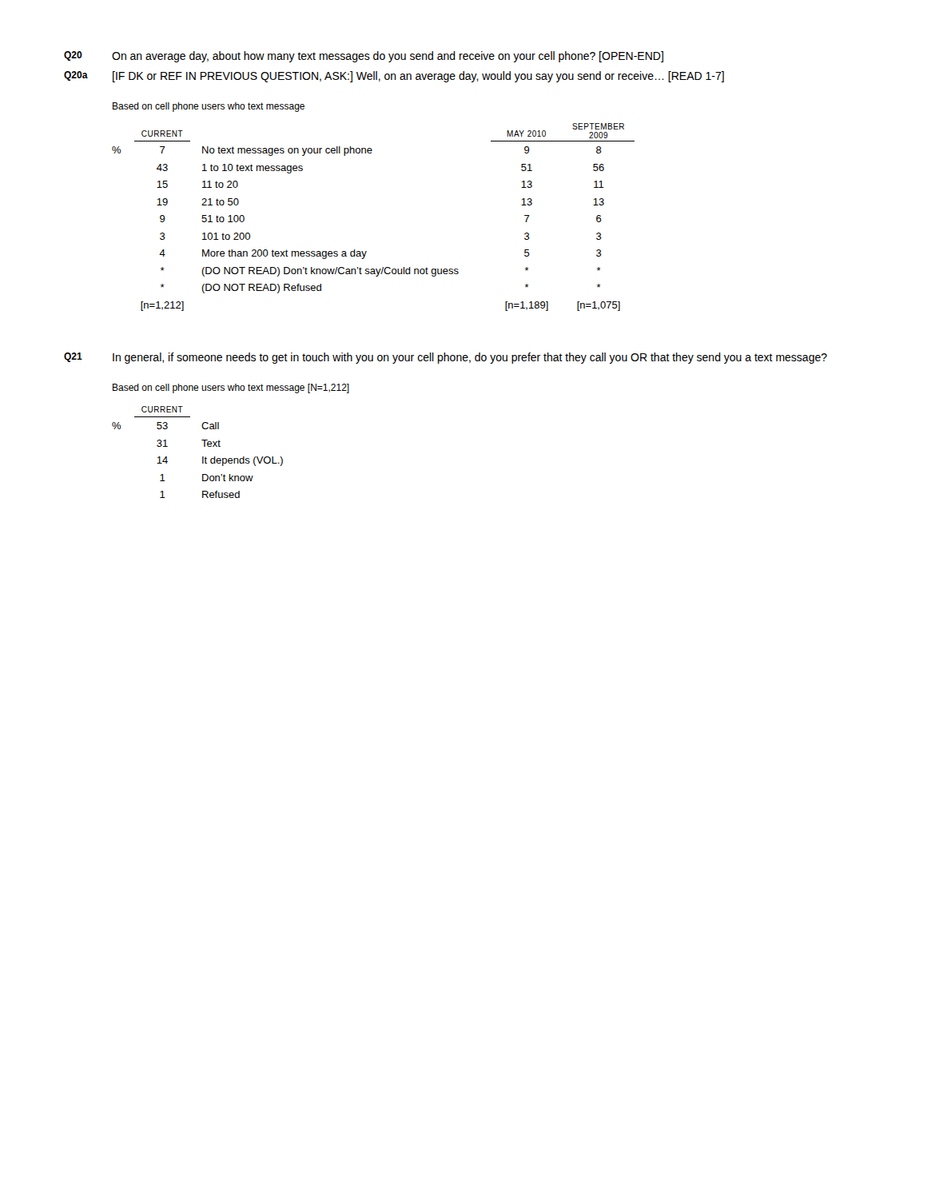Q20
On an average day, about how many text messages do you send and receive on your cell phone? [OPEN-END]
Q20a
[IF DK or REF IN PREVIOUS QUESTION, ASK:] Well, on an average day, would you say you send or receive… [READ 1-7]
Based on cell phone users who text message
| | CURRENT | | MAY 2010 | SEPTEMBER 2009 |
| % | 7 | No text messages on your cell phone | 9 | 8 |
| | 43 | 1 to 10 text messages | 51 | 56 |
| | 15 | 11 to 20 | 13 | 11 |
| | 19 | 21 to 50 | 13 | 13 |
| | 9 | 51 to 100 | 7 | 6 |
| | 3 | 101 to 200 | 3 | 3 |
| | 4 | More than 200 text messages a day | 5 | 3 |
| | * | (DO NOT READ) Don’t know/Can’t say/Could not guess | * | * |
| | * | (DO NOT READ) Refused | * | * |
| | [n=1,212] | | [n=1,189] | [n=1,075] |
Q21
In general, if someone needs to get in touch with you on your cell phone, do you prefer that they call you OR that they send you a text message?
Based on cell phone users who text message [N=1,212]
| | CURRENT | |
| % | 53 | Call |
| | 31 | Text |
| | 14 | It depends (VOL.) |
| | 1 | Don’t know |
| | 1 | Refused |